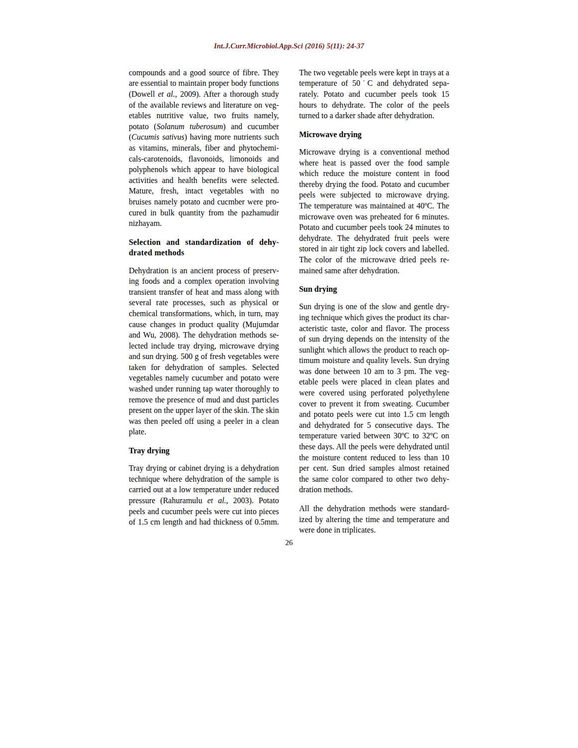Int.J.Curr.Microbiol.App.Sci (2016) 5(11): 24-37
compounds and a good source of fibre. They are essential to maintain proper body functions (Dowell et al., 2009). After a thorough study of the available reviews and literature on vegetables nutritive value, two fruits namely, potato (Solanum tuberosum) and cucumber (Cucumis sativus) having more nutrients such as vitamins, minerals, fiber and phytochemicals-carotenoids, flavonoids, limonoids and polyphenols which appear to have biological activities and health benefits were selected. Mature, fresh, intact vegetables with no bruises namely potato and cucmber were procured in bulk quantity from the pazhamudir nizhayam.
Selection and standardization of dehydrated methods
Dehydration is an ancient process of preserving foods and a complex operation involving transient transfer of heat and mass along with several rate processes, such as physical or chemical transformations, which, in turn, may cause changes in product quality (Mujumdar and Wu, 2008). The dehydration methods selected include tray drying, microwave drying and sun drying. 500 g of fresh vegetables were taken for dehydration of samples. Selected vegetables namely cucumber and potato were washed under running tap water thoroughly to remove the presence of mud and dust particles present on the upper layer of the skin. The skin was then peeled off using a peeler in a clean plate.
Tray drying
Tray drying or cabinet drying is a dehydration technique where dehydration of the sample is carried out at a low temperature under reduced pressure (Rahuramulu et al., 2003). Potato peels and cucumber peels were cut into pieces of 1.5 cm length and had thickness of 0.5mm. The two vegetable peels were kept in trays at a temperature of 50˙C and dehydrated separately. Potato and cucumber peels took 15 hours to dehydrate. The color of the peels turned to a darker shade after dehydration.
Microwave drying
Microwave drying is a conventional method where heat is passed over the food sample which reduce the moisture content in food thereby drying the food. Potato and cucumber peels were subjected to microwave drying. The temperature was maintained at 40ºC. The microwave oven was preheated for 6 minutes. Potato and cucumber peels took 24 minutes to dehydrate. The dehydrated fruit peels were stored in air tight zip lock covers and labelled. The color of the microwave dried peels remained same after dehydration.
Sun drying
Sun drying is one of the slow and gentle drying technique which gives the product its characteristic taste, color and flavor. The process of sun drying depends on the intensity of the sunlight which allows the product to reach optimum moisture and quality levels. Sun drying was done between 10 am to 3 pm. The vegetable peels were placed in clean plates and were covered using perforated polyethylene cover to prevent it from sweating. Cucumber and potato peels were cut into 1.5 cm length and dehydrated for 5 consecutive days. The temperature varied between 30ºC to 32ºC on these days. All the peels were dehydrated until the moisture content reduced to less than 10 per cent. Sun dried samples almost retained the same color compared to other two dehydration methods.
All the dehydration methods were standardized by altering the time and temperature and were done in triplicates.
26